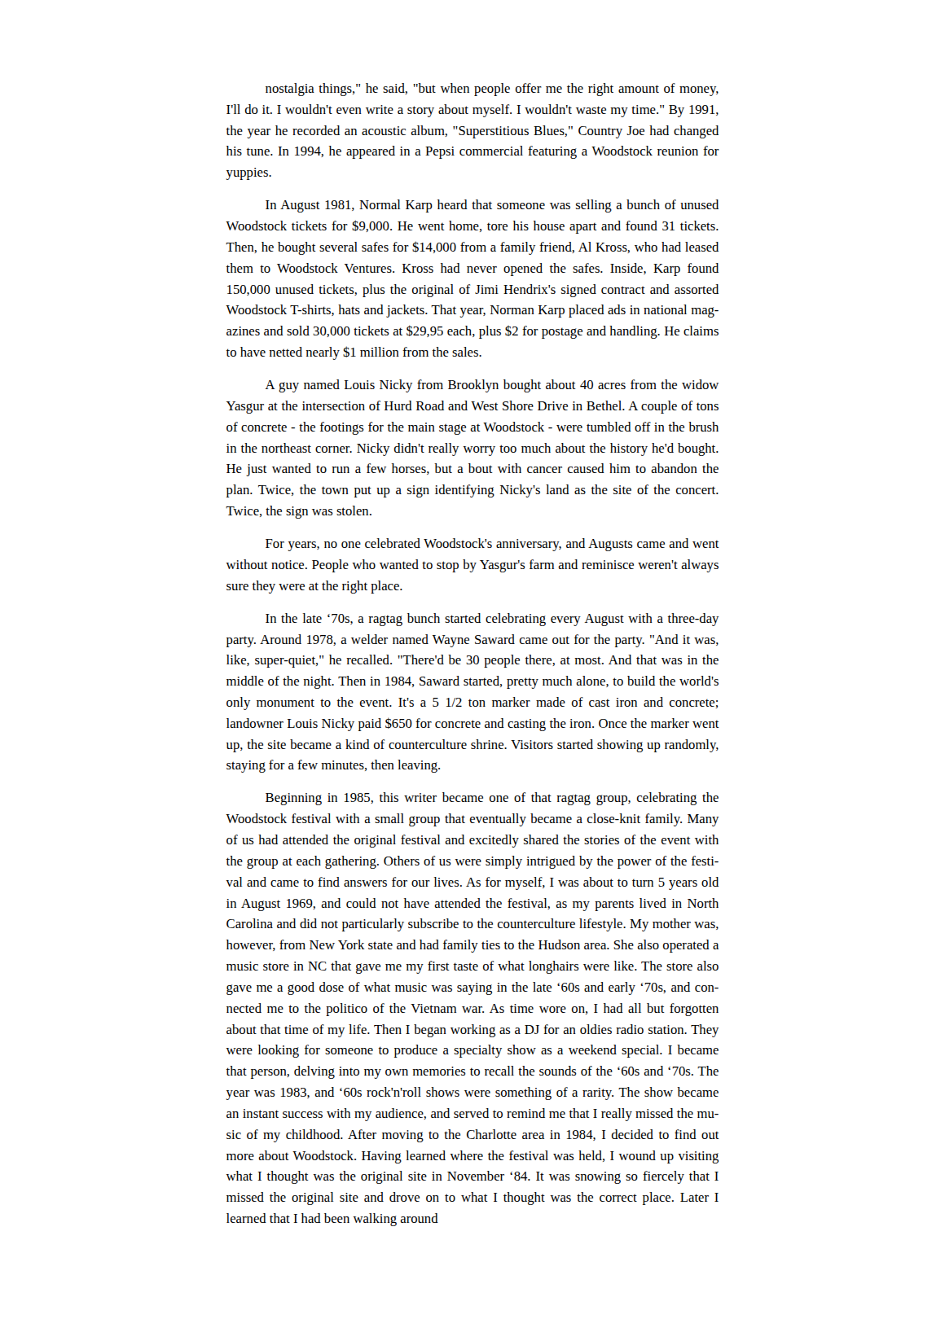nostalgia things," he said, "but when people offer me the right amount of money, I'll do it. I wouldn't even write a story about myself. I wouldn't waste my time." By 1991, the year he recorded an acoustic album, "Superstitious Blues," Country Joe had changed his tune. In 1994, he appeared in a Pepsi commercial featuring a Woodstock reunion for yuppies.
In August 1981, Normal Karp heard that someone was selling a bunch of unused Woodstock tickets for $9,000. He went home, tore his house apart and found 31 tickets. Then, he bought several safes for $14,000 from a family friend, Al Kross, who had leased them to Woodstock Ventures. Kross had never opened the safes. Inside, Karp found 150,000 unused tickets, plus the original of Jimi Hendrix's signed contract and assorted Woodstock T-shirts, hats and jackets. That year, Norman Karp placed ads in national magazines and sold 30,000 tickets at $29,95 each, plus $2 for postage and handling. He claims to have netted nearly $1 million from the sales.
A guy named Louis Nicky from Brooklyn bought about 40 acres from the widow Yasgur at the intersection of Hurd Road and West Shore Drive in Bethel. A couple of tons of concrete - the footings for the main stage at Woodstock - were tumbled off in the brush in the northeast corner. Nicky didn't really worry too much about the history he'd bought. He just wanted to run a few horses, but a bout with cancer caused him to abandon the plan. Twice, the town put up a sign identifying Nicky's land as the site of the concert. Twice, the sign was stolen.
For years, no one celebrated Woodstock's anniversary, and Augusts came and went without notice. People who wanted to stop by Yasgur's farm and reminisce weren't always sure they were at the right place.
In the late ‘70s, a ragtag bunch started celebrating every August with a three-day party. Around 1978, a welder named Wayne Saward came out for the party. "And it was, like, super-quiet," he recalled. "There'd be 30 people there, at most. And that was in the middle of the night. Then in 1984, Saward started, pretty much alone, to build the world's only monument to the event. It's a 5 1/2 ton marker made of cast iron and concrete; landowner Louis Nicky paid $650 for concrete and casting the iron. Once the marker went up, the site became a kind of counterculture shrine. Visitors started showing up randomly, staying for a few minutes, then leaving.
Beginning in 1985, this writer became one of that ragtag group, celebrating the Woodstock festival with a small group that eventually became a close-knit family. Many of us had attended the original festival and excitedly shared the stories of the event with the group at each gathering. Others of us were simply intrigued by the power of the festival and came to find answers for our lives. As for myself, I was about to turn 5 years old in August 1969, and could not have attended the festival, as my parents lived in North Carolina and did not particularly subscribe to the counterculture lifestyle. My mother was, however, from New York state and had family ties to the Hudson area. She also operated a music store in NC that gave me my first taste of what longhairs were like. The store also gave me a good dose of what music was saying in the late ‘60s and early ‘70s, and connected me to the politico of the Vietnam war. As time wore on, I had all but forgotten about that time of my life. Then I began working as a DJ for an oldies radio station. They were looking for someone to produce a specialty show as a weekend special. I became that person, delving into my own memories to recall the sounds of the ‘60s and ‘70s. The year was 1983, and ‘60s rock'n'roll shows were something of a rarity. The show became an instant success with my audience, and served to remind me that I really missed the music of my childhood. After moving to the Charlotte area in 1984, I decided to find out more about Woodstock. Having learned where the festival was held, I wound up visiting what I thought was the original site in November ‘84. It was snowing so fiercely that I missed the original site and drove on to what I thought was the correct place. Later I learned that I had been walking around